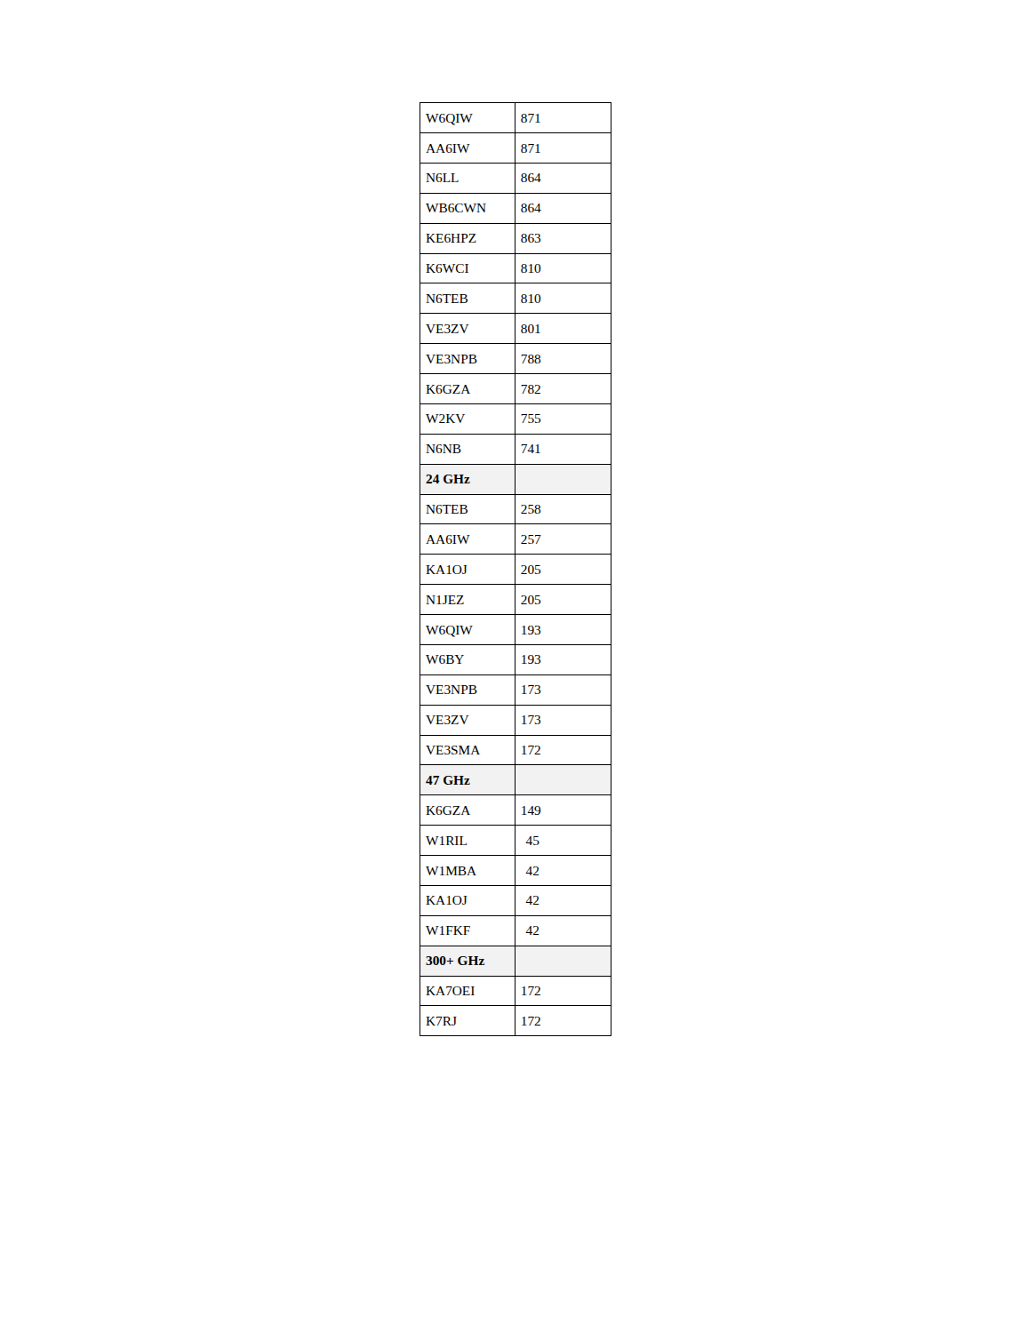| W6QIW | 871 |
| AA6IW | 871 |
| N6LL | 864 |
| WB6CWN | 864 |
| KE6HPZ | 863 |
| K6WCI | 810 |
| N6TEB | 810 |
| VE3ZV | 801 |
| VE3NPB | 788 |
| K6GZA | 782 |
| W2KV | 755 |
| N6NB | 741 |
| 24 GHz | |
| N6TEB | 258 |
| AA6IW | 257 |
| KA1OJ | 205 |
| N1JEZ | 205 |
| W6QIW | 193 |
| W6BY | 193 |
| VE3NPB | 173 |
| VE3ZV | 173 |
| VE3SMA | 172 |
| 47 GHz | |
| K6GZA | 149 |
| W1RIL | 45 |
| W1MBA | 42 |
| KA1OJ | 42 |
| W1FKF | 42 |
| 300+ GHz | |
| KA7OEI | 172 |
| K7RJ | 172 |